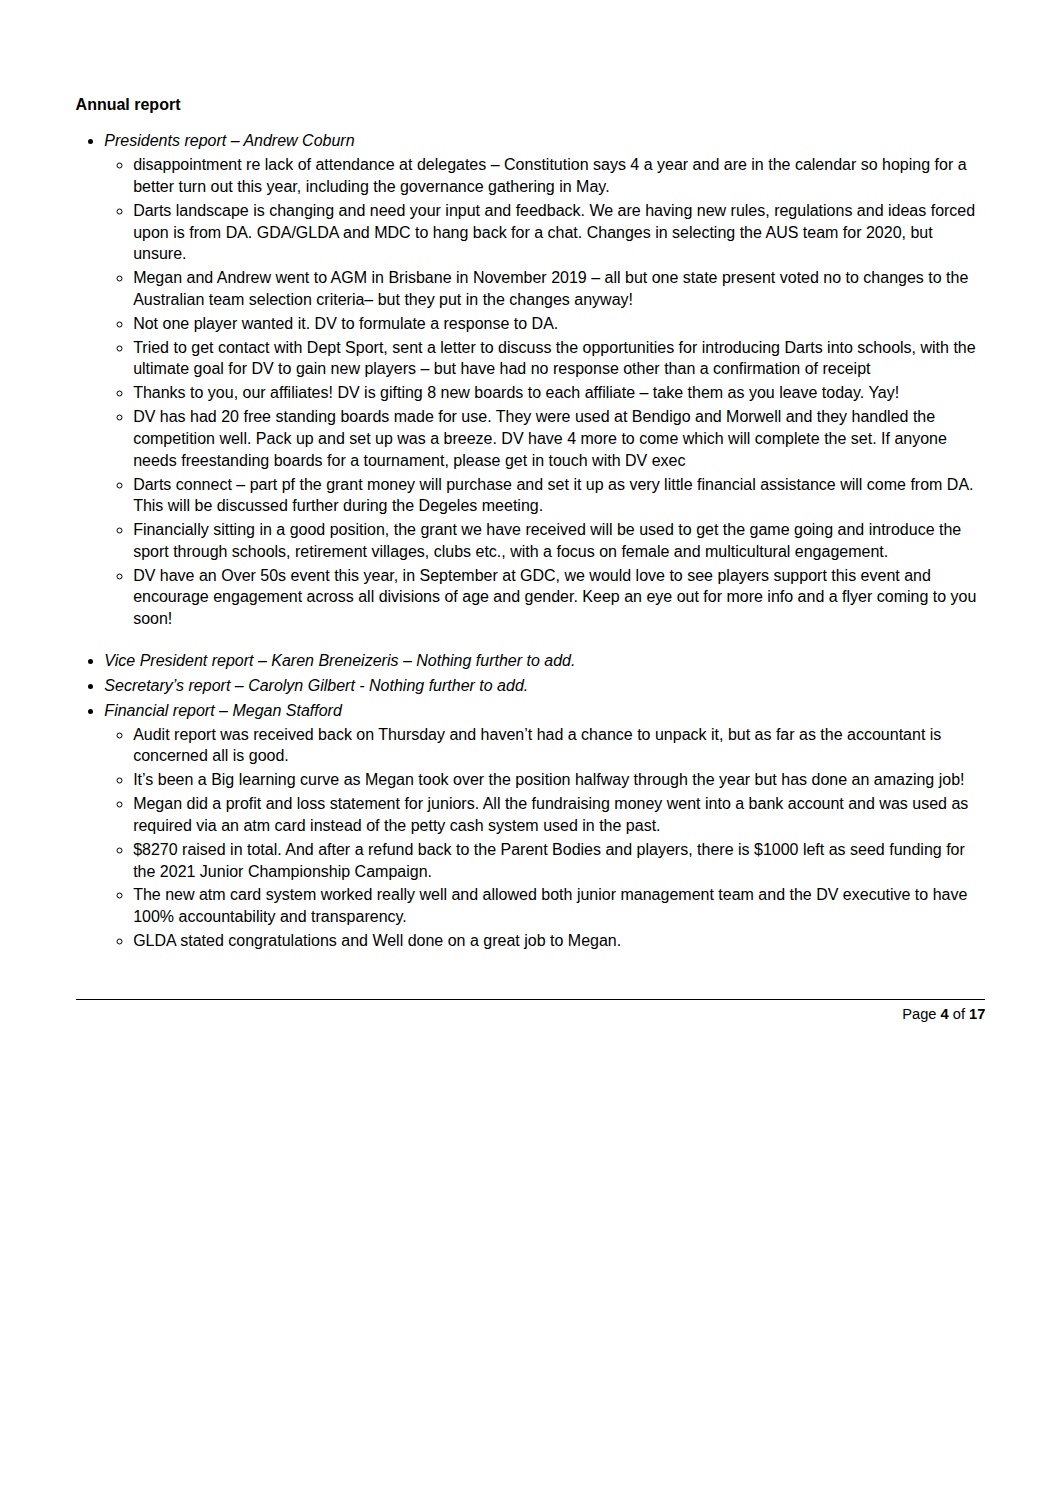Annual report
Presidents report – Andrew Coburn
disappointment re lack of attendance at delegates – Constitution says 4 a year and are in the calendar so hoping for a better turn out this year, including the governance gathering in May.
Darts landscape is changing and need your input and feedback. We are having new rules, regulations and ideas forced upon is from DA. GDA/GLDA and MDC to hang back for a chat. Changes in selecting the AUS team for 2020, but unsure.
Megan and Andrew went to AGM in Brisbane in November 2019 – all but one state present voted no to changes to the Australian team selection criteria– but they put in the changes anyway!
Not one player wanted it. DV to formulate a response to DA.
Tried to get contact with Dept Sport, sent a letter to discuss the opportunities for introducing Darts into schools, with the ultimate goal for DV to gain new players – but have had no response other than a confirmation of receipt
Thanks to you, our affiliates! DV is gifting 8 new boards to each affiliate – take them as you leave today. Yay!
DV has had 20 free standing boards made for use. They were used at Bendigo and Morwell and they handled the competition well. Pack up and set up was a breeze. DV have 4 more to come which will complete the set. If anyone needs freestanding boards for a tournament, please get in touch with DV exec
Darts connect – part pf the grant money will purchase and set it up as very little financial assistance will come from DA. This will be discussed further during the Degeles meeting.
Financially sitting in a good position, the grant we have received will be used to get the game going and introduce the sport through schools, retirement villages, clubs etc., with a focus on female and multicultural engagement.
DV have an Over 50s event this year, in September at GDC, we would love to see players support this event and encourage engagement across all divisions of age and gender. Keep an eye out for more info and a flyer coming to you soon!
Vice President report – Karen Breneizeris – Nothing further to add.
Secretary’s report – Carolyn Gilbert - Nothing further to add.
Financial report – Megan Stafford
Audit report was received back on Thursday and haven’t had a chance to unpack it, but as far as the accountant is concerned all is good.
It’s been a Big learning curve as Megan took over the position halfway through the year but has done an amazing job!
Megan did a profit and loss statement for juniors. All the fundraising money went into a bank account and was used as required via an atm card instead of the petty cash system used in the past.
$8270 raised in total. And after a refund back to the Parent Bodies and players, there is $1000 left as seed funding for the 2021 Junior Championship Campaign.
The new atm card system worked really well and allowed both junior management team and the DV executive to have 100% accountability and transparency.
GLDA stated congratulations and Well done on a great job to Megan.
Page 4 of 17